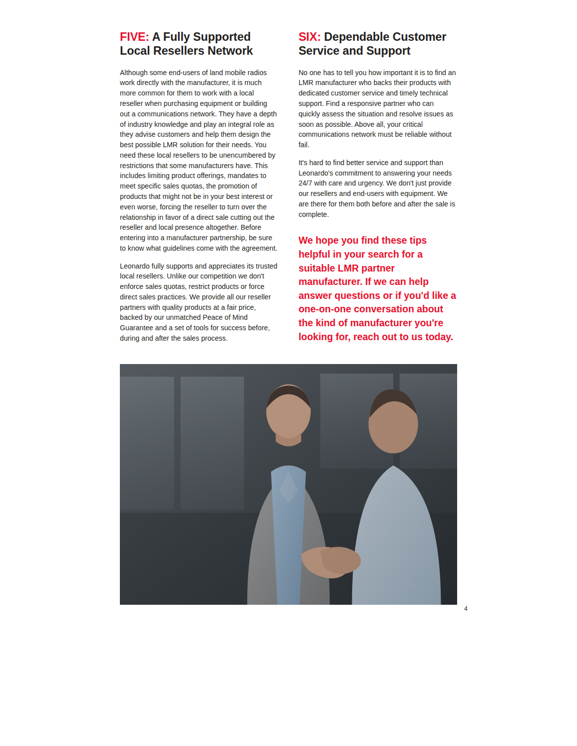FIVE: A Fully Supported Local Resellers Network
Although some end-users of land mobile radios work directly with the manufacturer, it is much more common for them to work with a local reseller when purchasing equipment or building out a communications network. They have a depth of industry knowledge and play an integral role as they advise customers and help them design the best possible LMR solution for their needs. You need these local resellers to be unencumbered by restrictions that some manufacturers have. This includes limiting product offerings, mandates to meet specific sales quotas, the promotion of products that might not be in your best interest or even worse, forcing the reseller to turn over the relationship in favor of a direct sale cutting out the reseller and local presence altogether. Before entering into a manufacturer partnership, be sure to know what guidelines come with the agreement.
Leonardo fully supports and appreciates its trusted local resellers. Unlike our competition we don't enforce sales quotas, restrict products or force direct sales practices. We provide all our reseller partners with quality products at a fair price, backed by our unmatched Peace of Mind Guarantee and a set of tools for success before, during and after the sales process.
SIX: Dependable Customer Service and Support
No one has to tell you how important it is to find an LMR manufacturer who backs their products with dedicated customer service and timely technical support. Find a responsive partner who can quickly assess the situation and resolve issues as soon as possible. Above all, your critical communications network must be reliable without fail.
It's hard to find better service and support than Leonardo's commitment to answering your needs 24/7 with care and urgency. We don't just provide our resellers and end-users with equipment. We are there for them both before and after the sale is complete.
We hope you find these tips helpful in your search for a suitable LMR partner manufacturer. If we can help answer questions or if you'd like a one-on-one conversation about the kind of manufacturer you're looking for, reach out to us today.
4